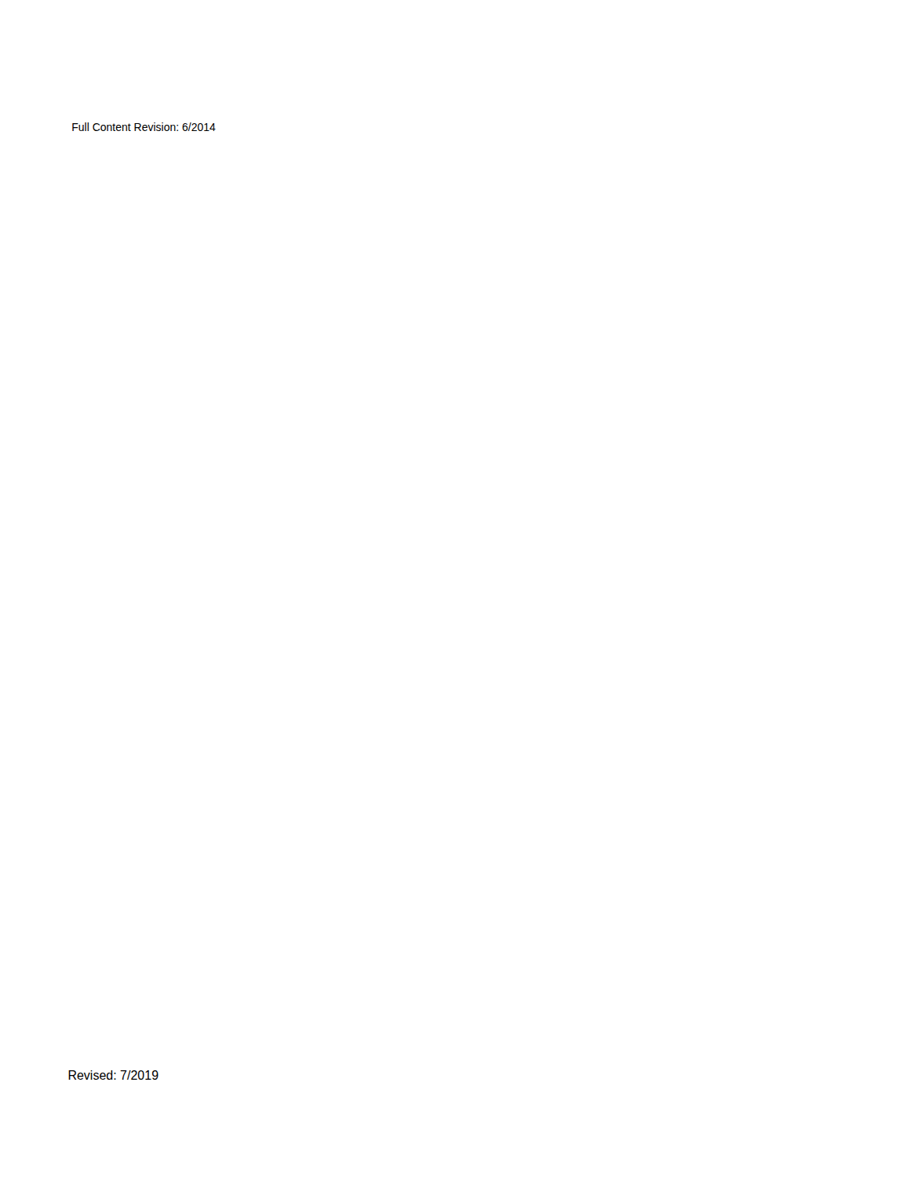Full Content Revision: 6/2014
Revised: 7/2019